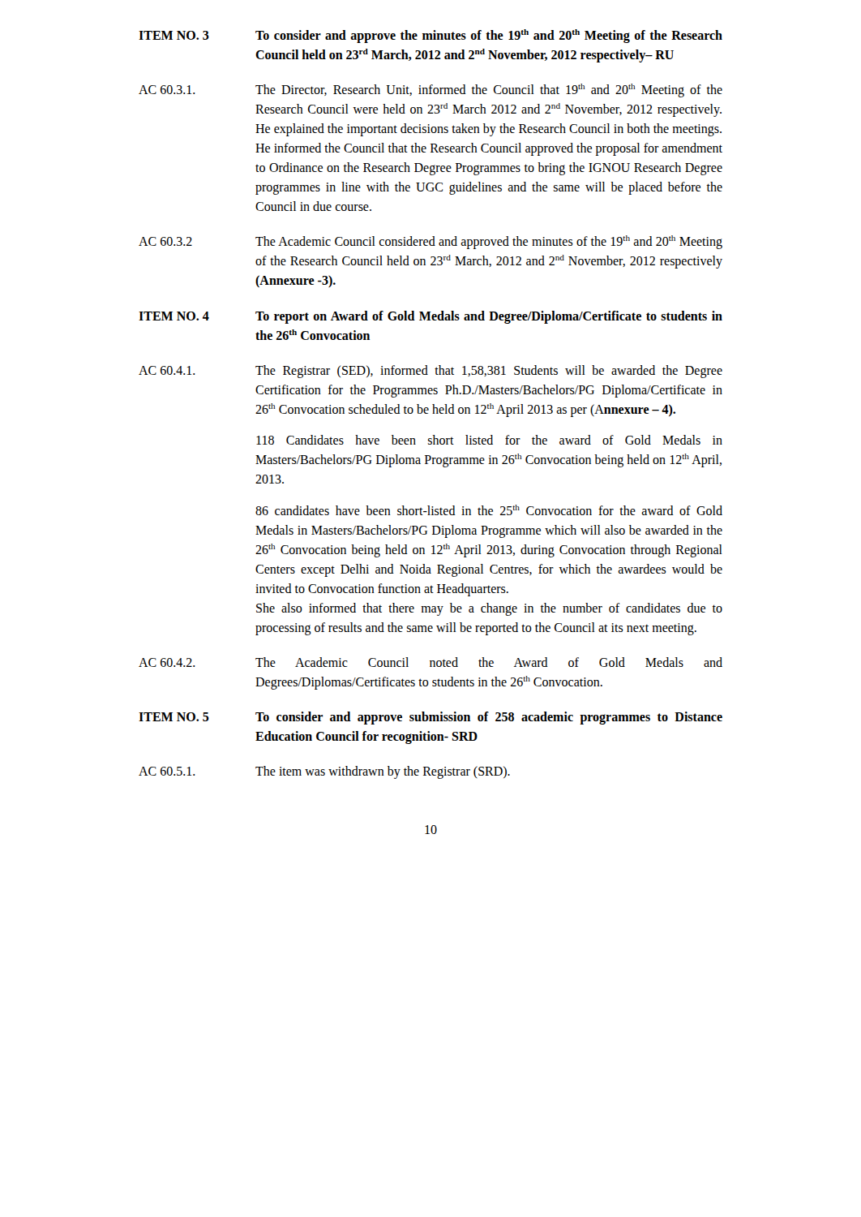ITEM NO. 3
To consider and approve the minutes of the 19th and 20th Meeting of the Research Council held on 23rd March, 2012 and 2nd November, 2012 respectively– RU
AC 60.3.1.
The Director, Research Unit, informed the Council that 19th and 20th Meeting of the Research Council were held on 23rd March 2012 and 2nd November, 2012 respectively. He explained the important decisions taken by the Research Council in both the meetings. He informed the Council that the Research Council approved the proposal for amendment to Ordinance on the Research Degree Programmes to bring the IGNOU Research Degree programmes in line with the UGC guidelines and the same will be placed before the Council in due course.
AC 60.3.2
The Academic Council considered and approved the minutes of the 19th and 20th Meeting of the Research Council held on 23rd March, 2012 and 2nd November, 2012 respectively (Annexure -3).
ITEM NO. 4
To report on Award of Gold Medals and Degree/Diploma/Certificate to students in the 26th Convocation
AC 60.4.1.
The Registrar (SED), informed that 1,58,381 Students will be awarded the Degree Certification for the Programmes Ph.D./Masters/Bachelors/PG Diploma/Certificate in 26th Convocation scheduled to be held on 12th April 2013 as per (Annexure – 4).
118 Candidates have been short listed for the award of Gold Medals in Masters/Bachelors/PG Diploma Programme in 26th Convocation being held on 12th April, 2013.
86 candidates have been short-listed in the 25th Convocation for the award of Gold Medals in Masters/Bachelors/PG Diploma Programme which will also be awarded in the 26th Convocation being held on 12th April 2013, during Convocation through Regional Centers except Delhi and Noida Regional Centres, for which the awardees would be invited to Convocation function at Headquarters.
She also informed that there may be a change in the number of candidates due to processing of results and the same will be reported to the Council at its next meeting.
AC 60.4.2.
The Academic Council noted the Award of Gold Medals and Degrees/Diplomas/Certificates to students in the 26th Convocation.
ITEM NO. 5
To consider and approve submission of 258 academic programmes to Distance Education Council for recognition- SRD
AC 60.5.1.
The item was withdrawn by the Registrar (SRD).
10